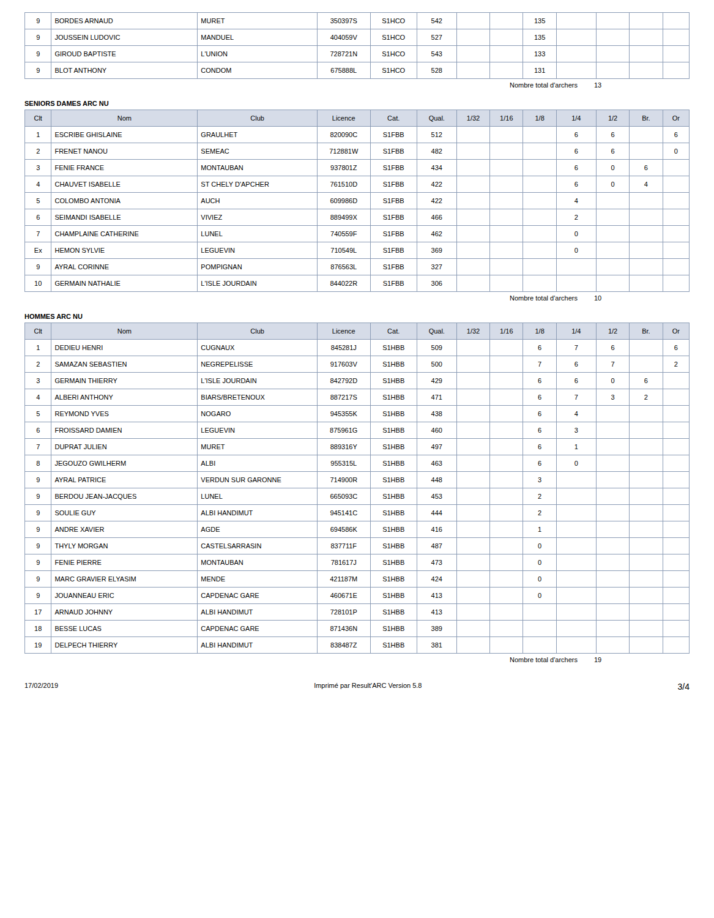| 9 | BORDES ARNAUD | MURET | 350397S | S1HCO | 542 | | | 135 | | | | |
| 9 | JOUSSEIN LUDOVIC | MANDUEL | 404059V | S1HCO | 527 | | | 135 | | | | |
| 9 | GIROUD BAPTISTE | L'UNION | 728721N | S1HCO | 543 | | | 133 | | | | |
| 9 | BLOT ANTHONY | CONDOM | 675888L | S1HCO | 528 | | | 131 | | | | |
Nombre total d'archers 13
SENIORS DAMES ARC NU
| Clt | Nom | Club | Licence | Cat. | Qual. | 1/32 | 1/16 | 1/8 | 1/4 | 1/2 | Br. | Or |
| --- | --- | --- | --- | --- | --- | --- | --- | --- | --- | --- | --- | --- |
| 1 | ESCRIBE GHISLAINE | GRAULHET | 820090C | S1FBB | 512 | | | | 6 | 6 | | 6 |
| 2 | FRENET NANOU | SEMEAC | 712881W | S1FBB | 482 | | | | 6 | 6 | | 0 |
| 3 | FENIE FRANCE | MONTAUBAN | 937801Z | S1FBB | 434 | | | | 6 | 0 | 6 | |
| 4 | CHAUVET ISABELLE | ST CHELY D'APCHER | 761510D | S1FBB | 422 | | | | 6 | 0 | 4 | |
| 5 | COLOMBO ANTONIA | AUCH | 609986D | S1FBB | 422 | | | | 4 | | | |
| 6 | SEIMANDI ISABELLE | VIVIEZ | 889499X | S1FBB | 466 | | | | 2 | | | |
| 7 | CHAMPLAINE CATHERINE | LUNEL | 740559F | S1FBB | 462 | | | | 0 | | | |
| Ex | HEMON SYLVIE | LEGUEVIN | 710549L | S1FBB | 369 | | | | 0 | | | |
| 9 | AYRAL CORINNE | POMPIGNAN | 876563L | S1FBB | 327 | | | | | | | |
| 10 | GERMAIN NATHALIE | L'ISLE JOURDAIN | 844022R | S1FBB | 306 | | | | | | | |
Nombre total d'archers 10
HOMMES ARC NU
| Clt | Nom | Club | Licence | Cat. | Qual. | 1/32 | 1/16 | 1/8 | 1/4 | 1/2 | Br. | Or |
| --- | --- | --- | --- | --- | --- | --- | --- | --- | --- | --- | --- | --- |
| 1 | DEDIEU HENRI | CUGNAUX | 845281J | S1HBB | 509 | | | 6 | 7 | 6 | | 6 |
| 2 | SAMAZAN SEBASTIEN | NEGREPELISSE | 917603V | S1HBB | 500 | | | 7 | 6 | 7 | | 2 |
| 3 | GERMAIN THIERRY | L'ISLE JOURDAIN | 842792D | S1HBB | 429 | | | 6 | 6 | 0 | 6 | |
| 4 | ALBERI ANTHONY | BIARS/BRETENOUX | 887217S | S1HBB | 471 | | | 6 | 7 | 3 | 2 | |
| 5 | REYMOND YVES | NOGARO | 945355K | S1HBB | 438 | | | 6 | 4 | | | |
| 6 | FROISSARD DAMIEN | LEGUEVIN | 875961G | S1HBB | 460 | | | 6 | 3 | | | |
| 7 | DUPRAT JULIEN | MURET | 889316Y | S1HBB | 497 | | | 6 | 1 | | | |
| 8 | JEGOUZO GWILHERM | ALBI | 955315L | S1HBB | 463 | | | 6 | 0 | | | |
| 9 | AYRAL PATRICE | VERDUN SUR GARONNE | 714900R | S1HBB | 448 | | | 3 | | | | |
| 9 | BERDOU JEAN-JACQUES | LUNEL | 665093C | S1HBB | 453 | | | 2 | | | | |
| 9 | SOULIE GUY | ALBI HANDIMUT | 945141C | S1HBB | 444 | | | 2 | | | | |
| 9 | ANDRE XAVIER | AGDE | 694586K | S1HBB | 416 | | | 1 | | | | |
| 9 | THYLY MORGAN | CASTELSARRASIN | 837711F | S1HBB | 487 | | | 0 | | | | |
| 9 | FENIE PIERRE | MONTAUBAN | 781617J | S1HBB | 473 | | | 0 | | | | |
| 9 | MARC GRAVIER ELYASIM | MENDE | 421187M | S1HBB | 424 | | | 0 | | | | |
| 9 | JOUANNEAU ERIC | CAPDENAC GARE | 460671E | S1HBB | 413 | | | 0 | | | | |
| 17 | ARNAUD JOHNNY | ALBI HANDIMUT | 728101P | S1HBB | 413 | | | | | | | |
| 18 | BESSE LUCAS | CAPDENAC GARE | 871436N | S1HBB | 389 | | | | | | | |
| 19 | DELPECH THIERRY | ALBI HANDIMUT | 838487Z | S1HBB | 381 | | | | | | | |
Nombre total d'archers 19
17/02/2019
Imprimé par Result'ARC Version 5.8
3/4